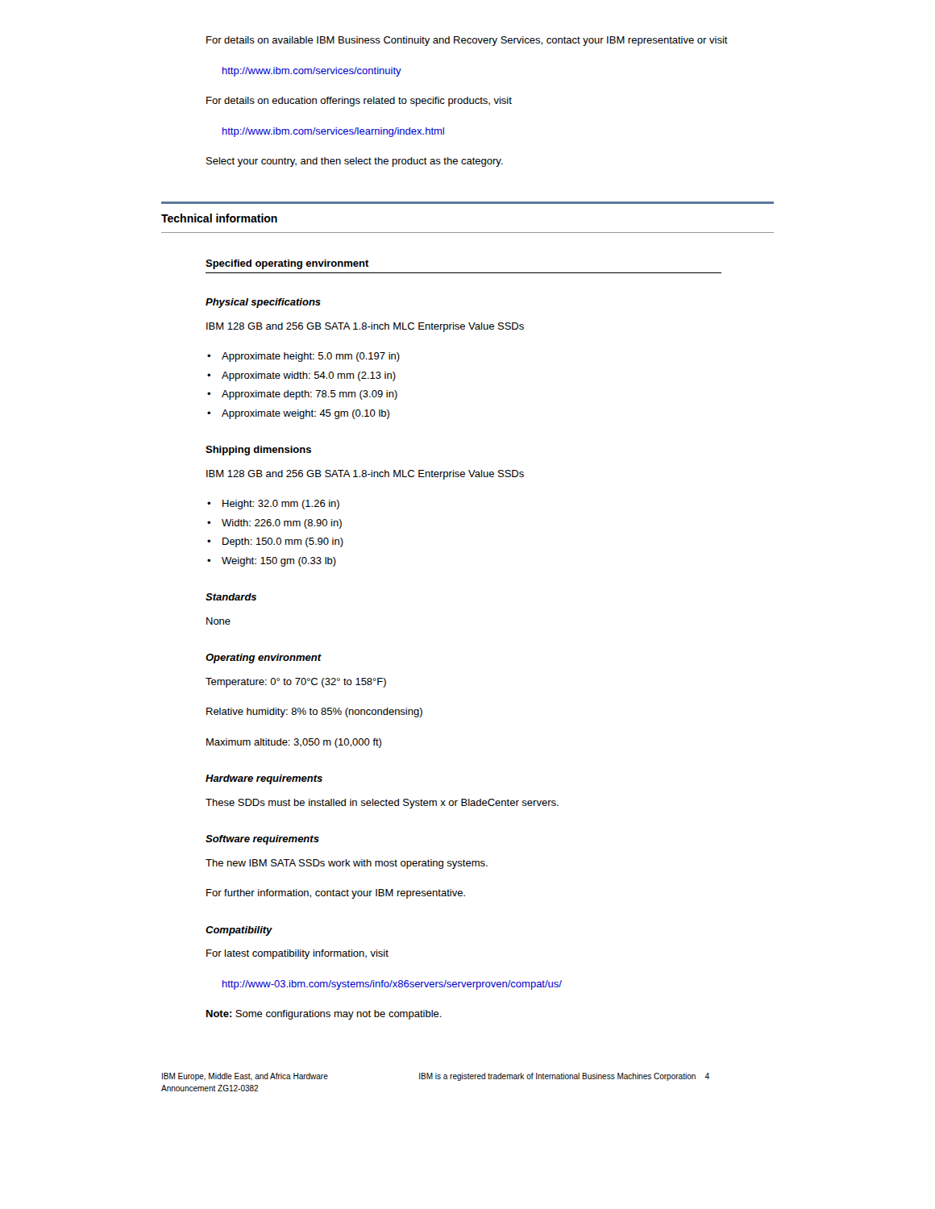For details on available IBM Business Continuity and Recovery Services, contact your IBM representative or visit
http://www.ibm.com/services/continuity
For details on education offerings related to specific products, visit
http://www.ibm.com/services/learning/index.html
Select your country, and then select the product as the category.
Technical information
Specified operating environment
Physical specifications
IBM 128 GB and 256 GB SATA 1.8-inch MLC Enterprise Value SSDs
Approximate height: 5.0 mm (0.197 in)
Approximate width: 54.0 mm (2.13 in)
Approximate depth: 78.5 mm (3.09 in)
Approximate weight: 45 gm (0.10 lb)
Shipping dimensions
IBM 128 GB and 256 GB SATA 1.8-inch MLC Enterprise Value SSDs
Height: 32.0 mm (1.26 in)
Width: 226.0 mm (8.90 in)
Depth: 150.0 mm (5.90 in)
Weight: 150 gm (0.33 lb)
Standards
None
Operating environment
Temperature: 0° to 70°C (32° to 158°F)
Relative humidity: 8% to 85% (noncondensing)
Maximum altitude: 3,050 m (10,000 ft)
Hardware requirements
These SDDs must be installed in selected System x or BladeCenter servers.
Software requirements
The new IBM SATA SSDs work with most operating systems.
For further information, contact your IBM representative.
Compatibility
For latest compatibility information, visit
http://www-03.ibm.com/systems/info/x86servers/serverproven/compat/us/
Note: Some configurations may not be compatible.
IBM Europe, Middle East, and Africa Hardware
Announcement ZG12-0382
IBM is a registered trademark of International Business Machines Corporation 4